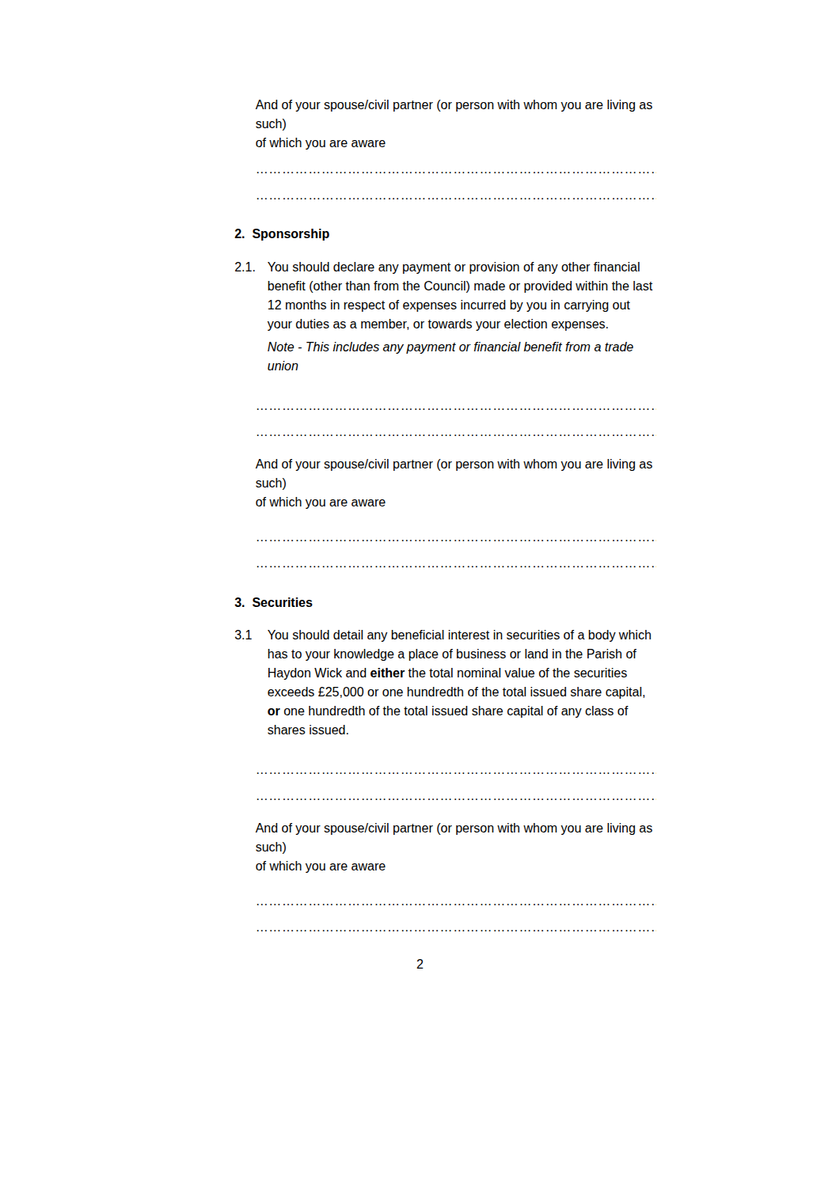And of your spouse/civil partner (or person with whom you are living as such)
of which you are aware
……………………………………………………………………………………..
…………………………………………………………………………………….
2. Sponsorship
2.1.
You should declare any payment or provision of any other financial benefit (other than from the Council) made or provided within the last 12 months in respect of expenses incurred by you in carrying out your duties as a member, or towards your election expenses.
Note - This includes any payment or financial benefit from a trade union
……………………………………………………………………………………..
…………………………………………………………………………………….
And of your spouse/civil partner (or person with whom you are living as such)
of which you are aware
……………………………………………………………………………………..
……………………………………………………………………………………
3. Securities
3.1
You should detail any beneficial interest in securities of a body which has to your knowledge a place of business or land in the Parish of Haydon Wick and either the total nominal value of the securities exceeds £25,000 or one hundredth of the total issued share capital, or one hundredth of the total issued share capital of any class of shares issued.
……………………………………………………………………………………..
……………………………………………………………………………………
And of your spouse/civil partner (or person with whom you are living as such)
of which you are aware
……………………………………………………………………………………..
……………………………………………………………………………………
2